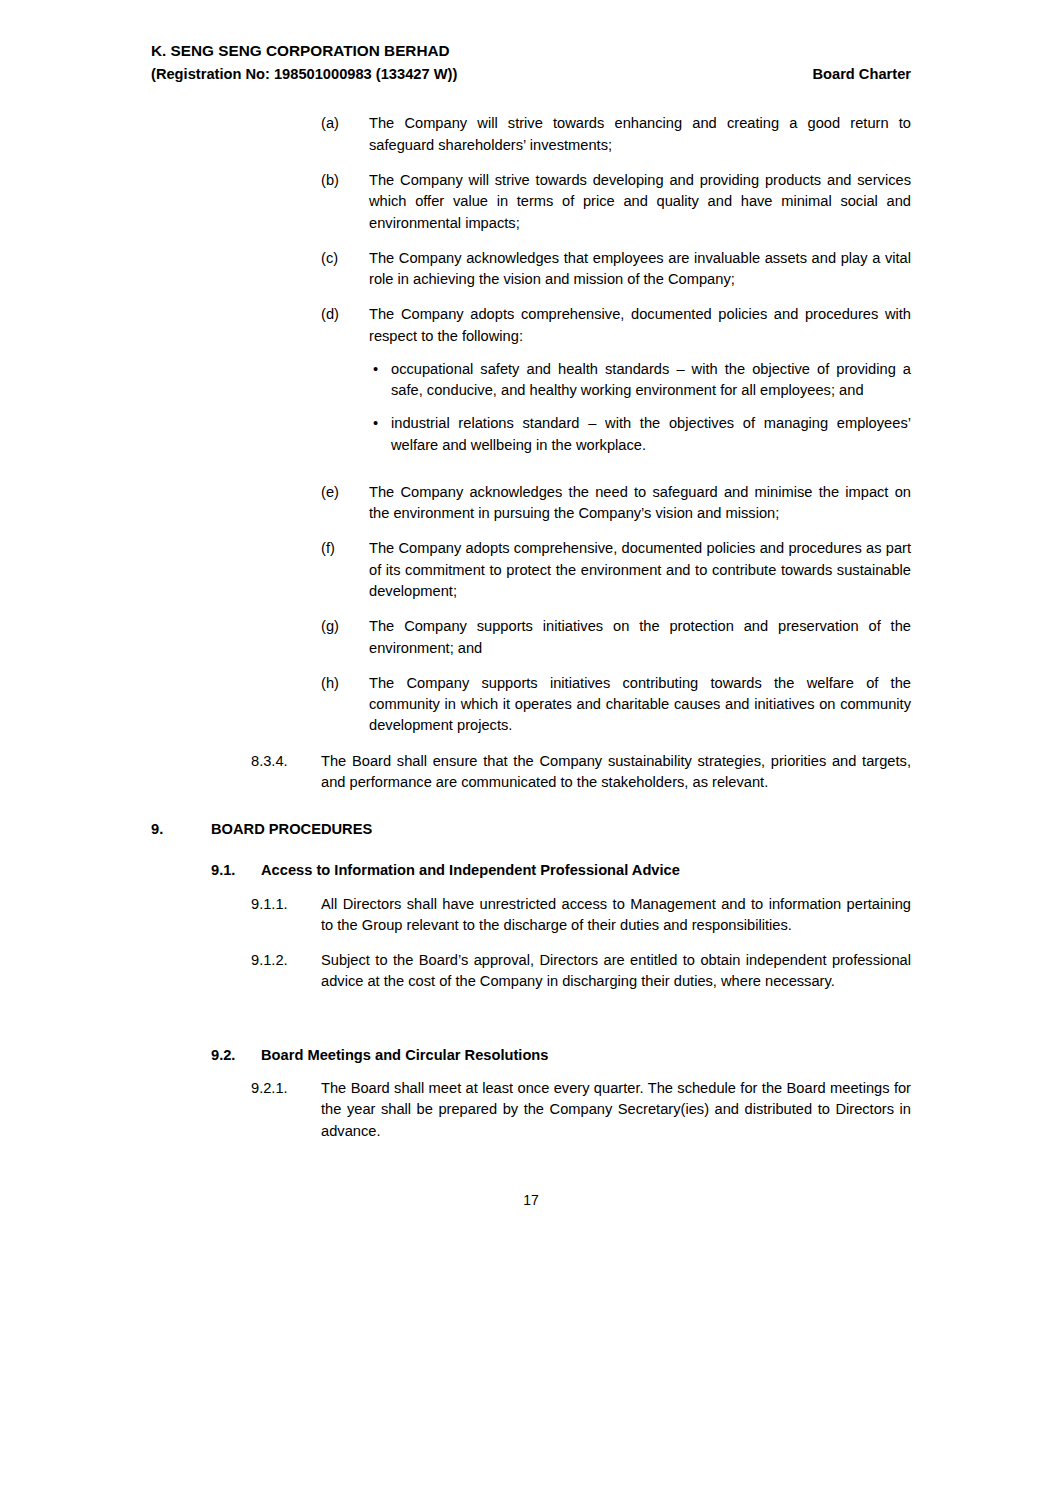K. SENG SENG CORPORATION BERHAD
(Registration No: 198501000983 (133427 W)) Board Charter
(a) The Company will strive towards enhancing and creating a good return to safeguard shareholders’ investments;
(b) The Company will strive towards developing and providing products and services which offer value in terms of price and quality and have minimal social and environmental impacts;
(c) The Company acknowledges that employees are invaluable assets and play a vital role in achieving the vision and mission of the Company;
(d) The Company adopts comprehensive, documented policies and procedures with respect to the following:
occupational safety and health standards – with the objective of providing a safe, conducive, and healthy working environment for all employees; and
industrial relations standard – with the objectives of managing employees’ welfare and wellbeing in the workplace.
(e) The Company acknowledges the need to safeguard and minimise the impact on the environment in pursuing the Company’s vision and mission;
(f) The Company adopts comprehensive, documented policies and procedures as part of its commitment to protect the environment and to contribute towards sustainable development;
(g) The Company supports initiatives on the protection and preservation of the environment; and
(h) The Company supports initiatives contributing towards the welfare of the community in which it operates and charitable causes and initiatives on community development projects.
8.3.4. The Board shall ensure that the Company sustainability strategies, priorities and targets, and performance are communicated to the stakeholders, as relevant.
9. BOARD PROCEDURES
9.1. Access to Information and Independent Professional Advice
9.1.1. All Directors shall have unrestricted access to Management and to information pertaining to the Group relevant to the discharge of their duties and responsibilities.
9.1.2. Subject to the Board’s approval, Directors are entitled to obtain independent professional advice at the cost of the Company in discharging their duties, where necessary.
9.2. Board Meetings and Circular Resolutions
9.2.1. The Board shall meet at least once every quarter. The schedule for the Board meetings for the year shall be prepared by the Company Secretary(ies) and distributed to Directors in advance.
17